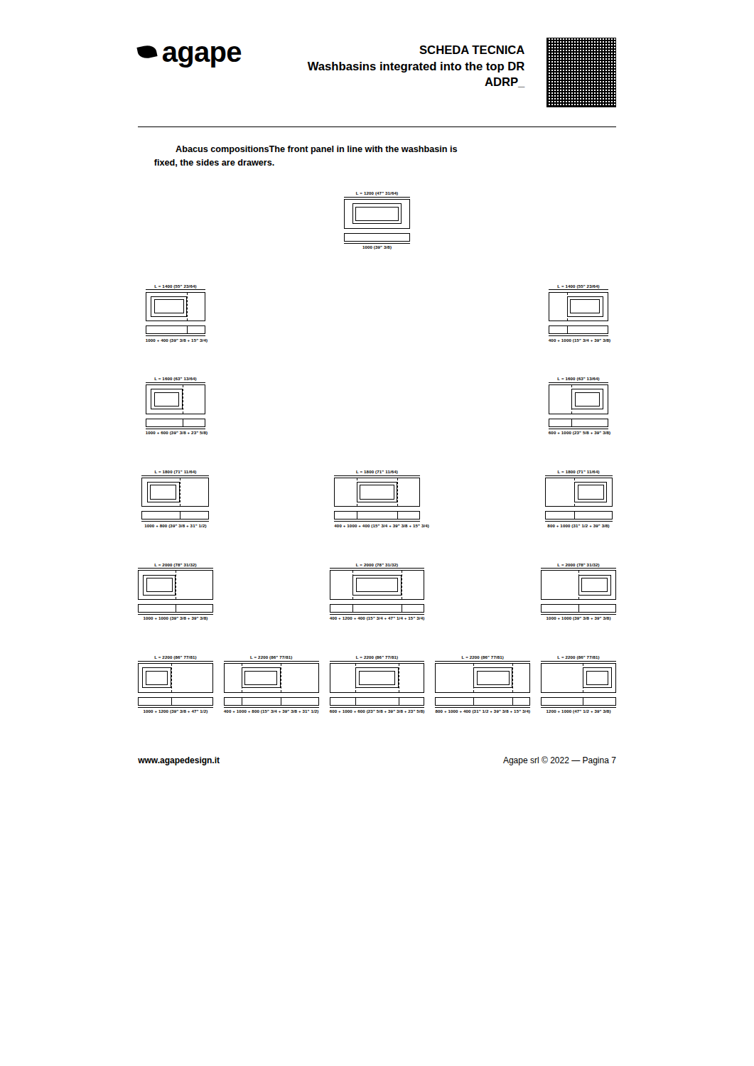agape
SCHEDA TECNICA
Washbasins integrated into the top DR
ADRP_
Abacus compositionsThe front panel in line with the washbasin is fixed, the sides are drawers.
L = 1200 (47" 31/64)
1000 (39" 3/8)
L = 1400 (55" 23/64)
1000 + 400 (39" 3/8 + 15" 3/4)
L = 1400 (55" 23/64)
400 + 1000 (15" 3/4 + 39" 3/8)
L = 1600 (63" 13/64)
1000 + 600 (39" 3/8 + 23" 5/8)
L = 1600 (63" 13/64)
600 + 1000 (23" 5/8 + 39" 3/8)
L = 1800 (71" 11/64)
1000 + 800 (39" 3/8 + 31" 1/2)
L = 1800 (71" 11/64)
400 + 1000 + 400 (15" 3/4 + 39" 3/8 + 15" 3/4)
L = 1800 (71" 11/64)
800 + 1000 (31" 1/2 + 39" 3/8)
L = 2000 (78" 31/32)
1000 + 1000 (39" 3/8 + 39" 3/8)
L = 2000 (78" 31/32)
400 + 1200 + 400 (15" 3/4 + 47" 1/4 + 15" 3/4)
L = 2000 (78" 31/32)
1000 + 1000 (39" 3/8 + 39" 3/8)
L = 2200 (86" 77/81)
1000 + 1200 (39" 3/8 + 47" 1/2)
L = 2200 (86" 77/81)
400 + 1000 + 800 (15" 3/4 + 39" 3/8 + 31" 1/2)
L = 2200 (86" 77/81)
600 + 1000 + 600 (23" 5/8 + 39" 3/8 + 23" 5/8)
L = 2200 (86" 77/81)
800 + 1000 + 400 (31" 1/2 + 39" 3/8 + 15" 3/4)
L = 2200 (86" 77/81)
1200 + 1000 (47" 1/2 + 39" 3/8)
www.agapedesign.it
Agape srl © 2022 — Pagina 7